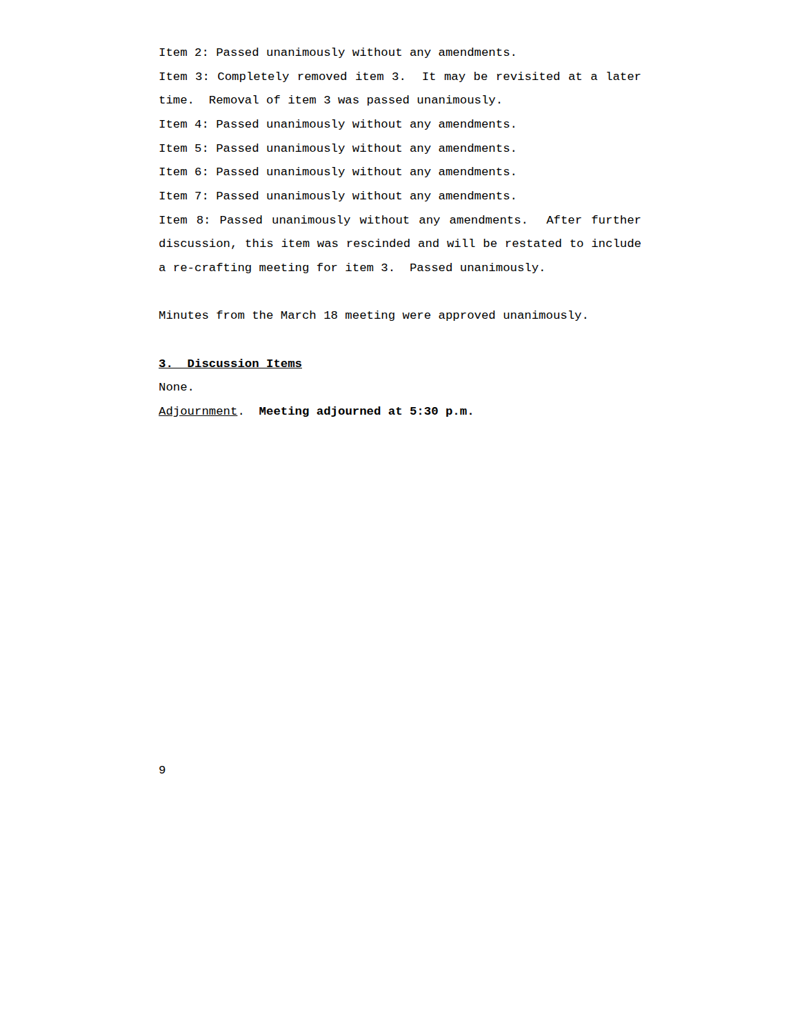Item 2: Passed unanimously without any amendments.
Item 3: Completely removed item 3. It may be revisited at a later time. Removal of item 3 was passed unanimously.
Item 4: Passed unanimously without any amendments.
Item 5: Passed unanimously without any amendments.
Item 6: Passed unanimously without any amendments.
Item 7: Passed unanimously without any amendments.
Item 8: Passed unanimously without any amendments. After further discussion, this item was rescinded and will be restated to include a re-crafting meeting for item 3. Passed unanimously.
Minutes from the March 18 meeting were approved unanimously.
3. Discussion Items
None.
Adjournment. Meeting adjourned at 5:30 p.m.
9